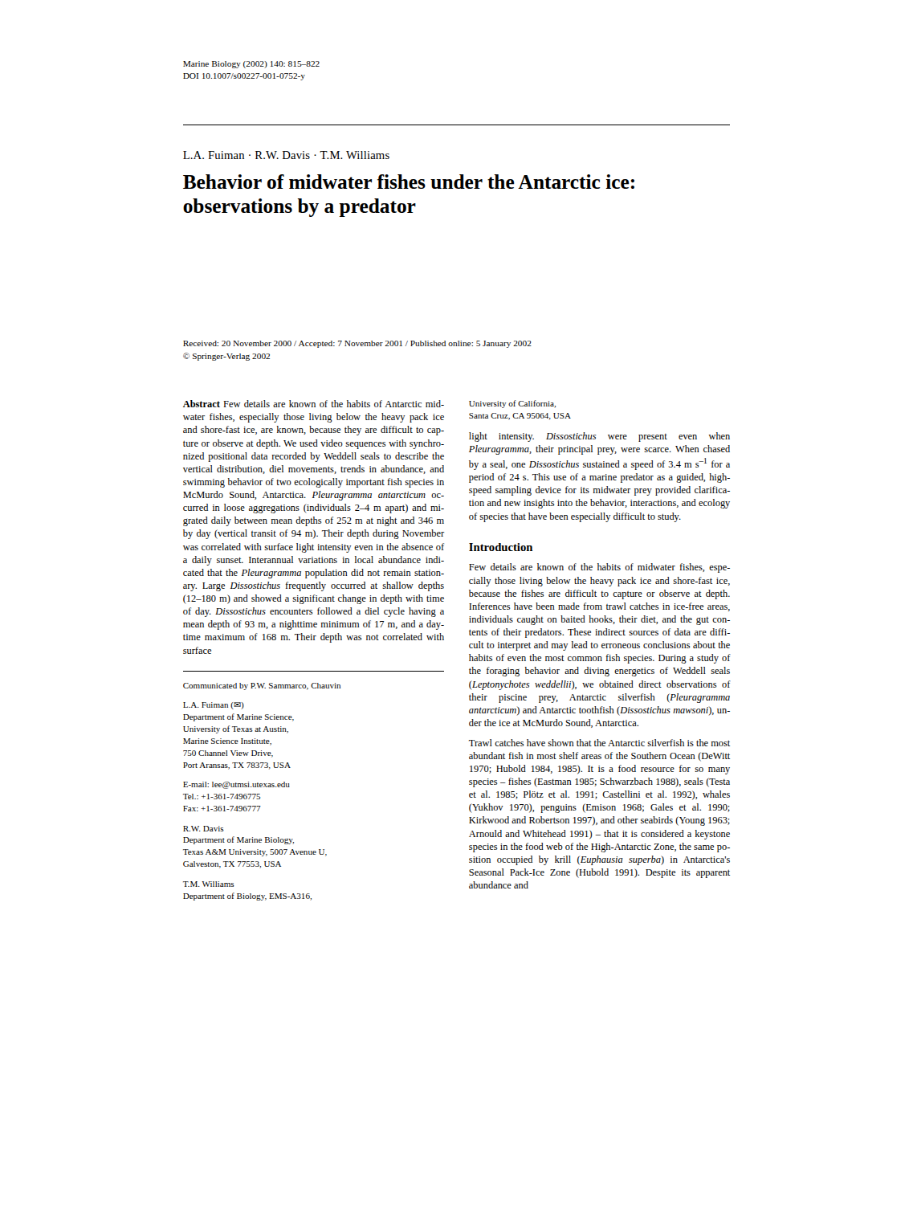Marine Biology (2002) 140: 815–822
DOI 10.1007/s00227-001-0752-y
L.A. Fuiman · R.W. Davis · T.M. Williams
Behavior of midwater fishes under the Antarctic ice:
observations by a predator
Received: 20 November 2000 / Accepted: 7 November 2001 / Published online: 5 January 2002
© Springer-Verlag 2002
Abstract Few details are known of the habits of Antarctic midwater fishes, especially those living below the heavy pack ice and shore-fast ice, are known, because they are difficult to capture or observe at depth. We used video sequences with synchronized positional data recorded by Weddell seals to describe the vertical distribution, diel movements, trends in abundance, and swimming behavior of two ecologically important fish species in McMurdo Sound, Antarctica. Pleuragramma antarcticum occurred in loose aggregations (individuals 2–4 m apart) and migrated daily between mean depths of 252 m at night and 346 m by day (vertical transit of 94 m). Their depth during November was correlated with surface light intensity even in the absence of a daily sunset. Interannual variations in local abundance indicated that the Pleuragramma population did not remain stationary. Large Dissostichus frequently occurred at shallow depths (12–180 m) and showed a significant change in depth with time of day. Dissostichus encounters followed a diel cycle having a mean depth of 93 m, a nighttime minimum of 17 m, and a daytime maximum of 168 m. Their depth was not correlated with surface
Communicated by P.W. Sammarco, Chauvin
L.A. Fuiman (✉)
Department of Marine Science,
University of Texas at Austin,
Marine Science Institute,
750 Channel View Drive,
Port Aransas, TX 78373, USA
E-mail: lee@utmsi.utexas.edu
Tel.: +1-361-7496775
Fax: +1-361-7496777
R.W. Davis
Department of Marine Biology,
Texas A&M University, 5007 Avenue U,
Galveston, TX 77553, USA
T.M. Williams
Department of Biology, EMS-A316,
University of California,
Santa Cruz, CA 95064, USA
light intensity. Dissostichus were present even when Pleuragramma, their principal prey, were scarce. When chased by a seal, one Dissostichus sustained a speed of 3.4 m s–1 for a period of 24 s. This use of a marine predator as a guided, high-speed sampling device for its midwater prey provided clarification and new insights into the behavior, interactions, and ecology of species that have been especially difficult to study.
Introduction
Few details are known of the habits of midwater fishes, especially those living below the heavy pack ice and shore-fast ice, because the fishes are difficult to capture or observe at depth. Inferences have been made from trawl catches in ice-free areas, individuals caught on baited hooks, their diet, and the gut contents of their predators. These indirect sources of data are difficult to interpret and may lead to erroneous conclusions about the habits of even the most common fish species. During a study of the foraging behavior and diving energetics of Weddell seals (Leptonychotes weddellii), we obtained direct observations of their piscine prey, Antarctic silverfish (Pleuragramma antarcticum) and Antarctic toothfish (Dissostichus mawsoni), under the ice at McMurdo Sound, Antarctica.
Trawl catches have shown that the Antarctic silverfish is the most abundant fish in most shelf areas of the Southern Ocean (DeWitt 1970; Hubold 1984, 1985). It is a food resource for so many species – fishes (Eastman 1985; Schwarzbach 1988), seals (Testa et al. 1985; Plötz et al. 1991; Castellini et al. 1992), whales (Yukhov 1970), penguins (Emison 1968; Gales et al. 1990; Kirkwood and Robertson 1997), and other seabirds (Young 1963; Arnould and Whitehead 1991) – that it is considered a keystone species in the food web of the High-Antarctic Zone, the same position occupied by krill (Euphausia superba) in Antarctica's Seasonal Pack-Ice Zone (Hubold 1991). Despite its apparent abundance and